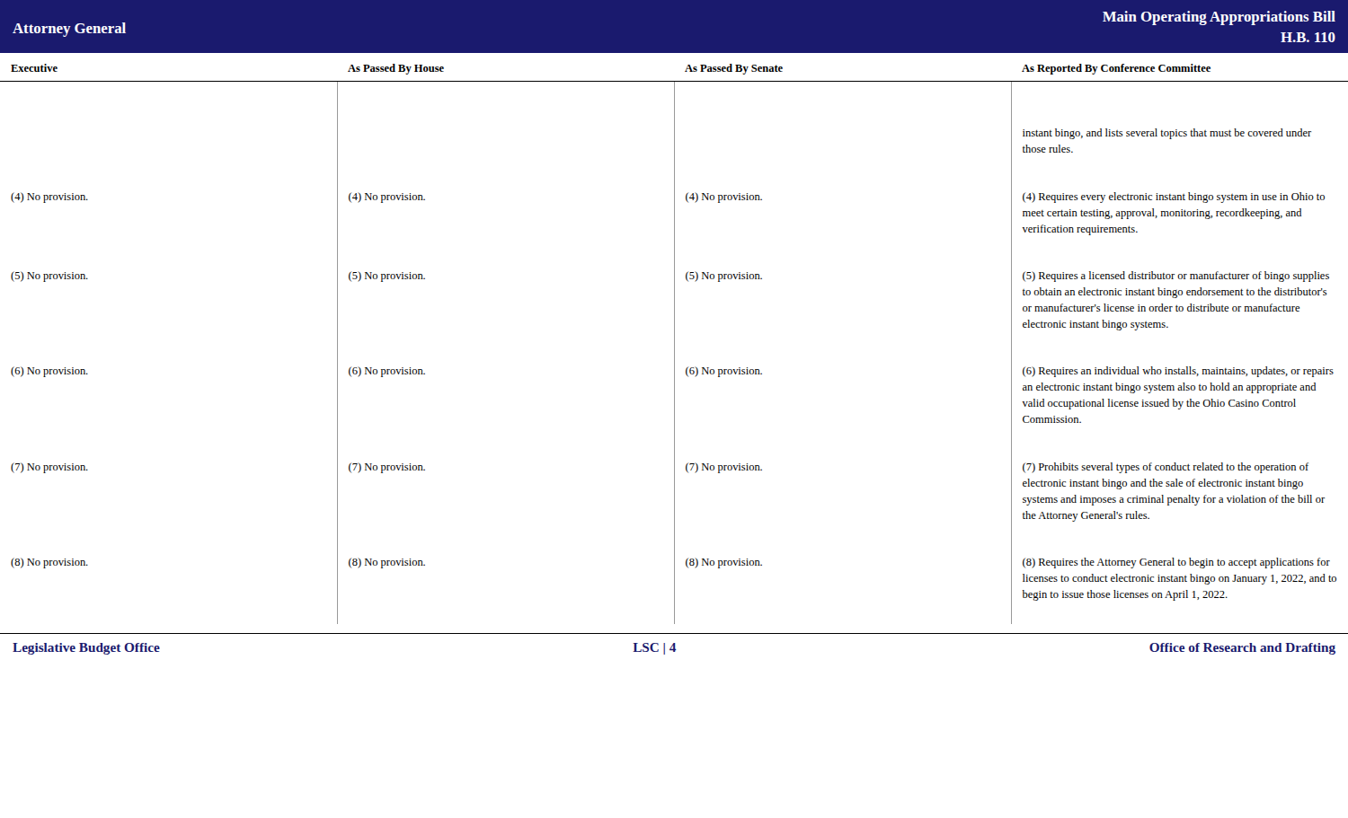Attorney General
Main Operating Appropriations Bill
H.B. 110
| Executive | As Passed By House | As Passed By Senate | As Reported By Conference Committee |
| --- | --- | --- | --- |
| | | | instant bingo, and lists several topics that must be covered under those rules. |
| (4) No provision. | (4) No provision. | (4) No provision. | (4) Requires every electronic instant bingo system in use in Ohio to meet certain testing, approval, monitoring, recordkeeping, and verification requirements. |
| (5) No provision. | (5) No provision. | (5) No provision. | (5) Requires a licensed distributor or manufacturer of bingo supplies to obtain an electronic instant bingo endorsement to the distributor's or manufacturer's license in order to distribute or manufacture electronic instant bingo systems. |
| (6) No provision. | (6) No provision. | (6) No provision. | (6) Requires an individual who installs, maintains, updates, or repairs an electronic instant bingo system also to hold an appropriate and valid occupational license issued by the Ohio Casino Control Commission. |
| (7) No provision. | (7) No provision. | (7) No provision. | (7) Prohibits several types of conduct related to the operation of electronic instant bingo and the sale of electronic instant bingo systems and imposes a criminal penalty for a violation of the bill or the Attorney General's rules. |
| (8) No provision. | (8) No provision. | (8) No provision. | (8) Requires the Attorney General to begin to accept applications for licenses to conduct electronic instant bingo on January 1, 2022, and to begin to issue those licenses on April 1, 2022. |
Legislative Budget Office
LSC | 4
Office of Research and Drafting